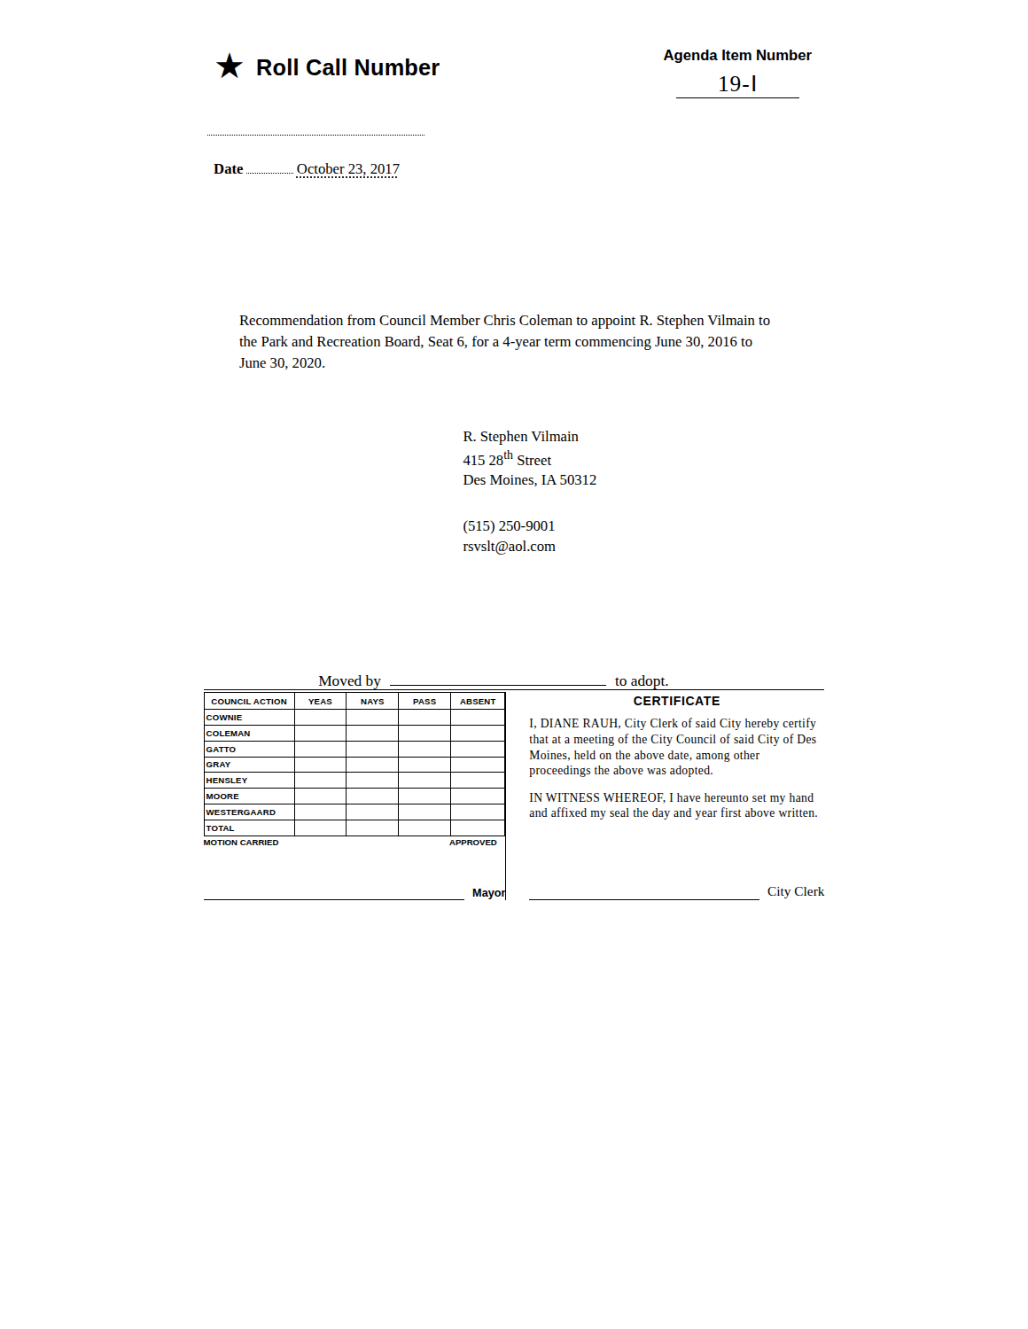★
Roll Call Number
Agenda Item Number
19-Ⅰ
Date October 23, 2017
Recommendation from Council Member Chris Coleman to appoint R. Stephen Vilmain to the Park and Recreation Board, Seat 6, for a 4-year term commencing June 30, 2016 to June 30, 2020.
R. Stephen Vilmain
415 28th Street
Des Moines, IA 50312
(515) 250-9001
rsvslt@aol.com
Moved by to adopt.
| COUNCIL ACTION | YEAS | NAYS | PASS | ABSENT |
| --- | --- | --- | --- | --- |
| COWNIE | | | | |
| COLEMAN | | | | |
| GATTO | | | | |
| GRAY | | | | |
| HENSLEY | | | | |
| MOORE | | | | |
| WESTERGAARD | | | | |
| TOTAL | | | | |
MOTION CARRIED
APPROVED
CERTIFICATE
I, DIANE RAUH, City Clerk of said City hereby certify that at a meeting of the City Council of said City of Des Moines, held on the above date, among other proceedings the above was adopted.
IN WITNESS WHEREOF, I have hereunto set my hand and affixed my seal the day and year first above written.
Mayor
City Clerk